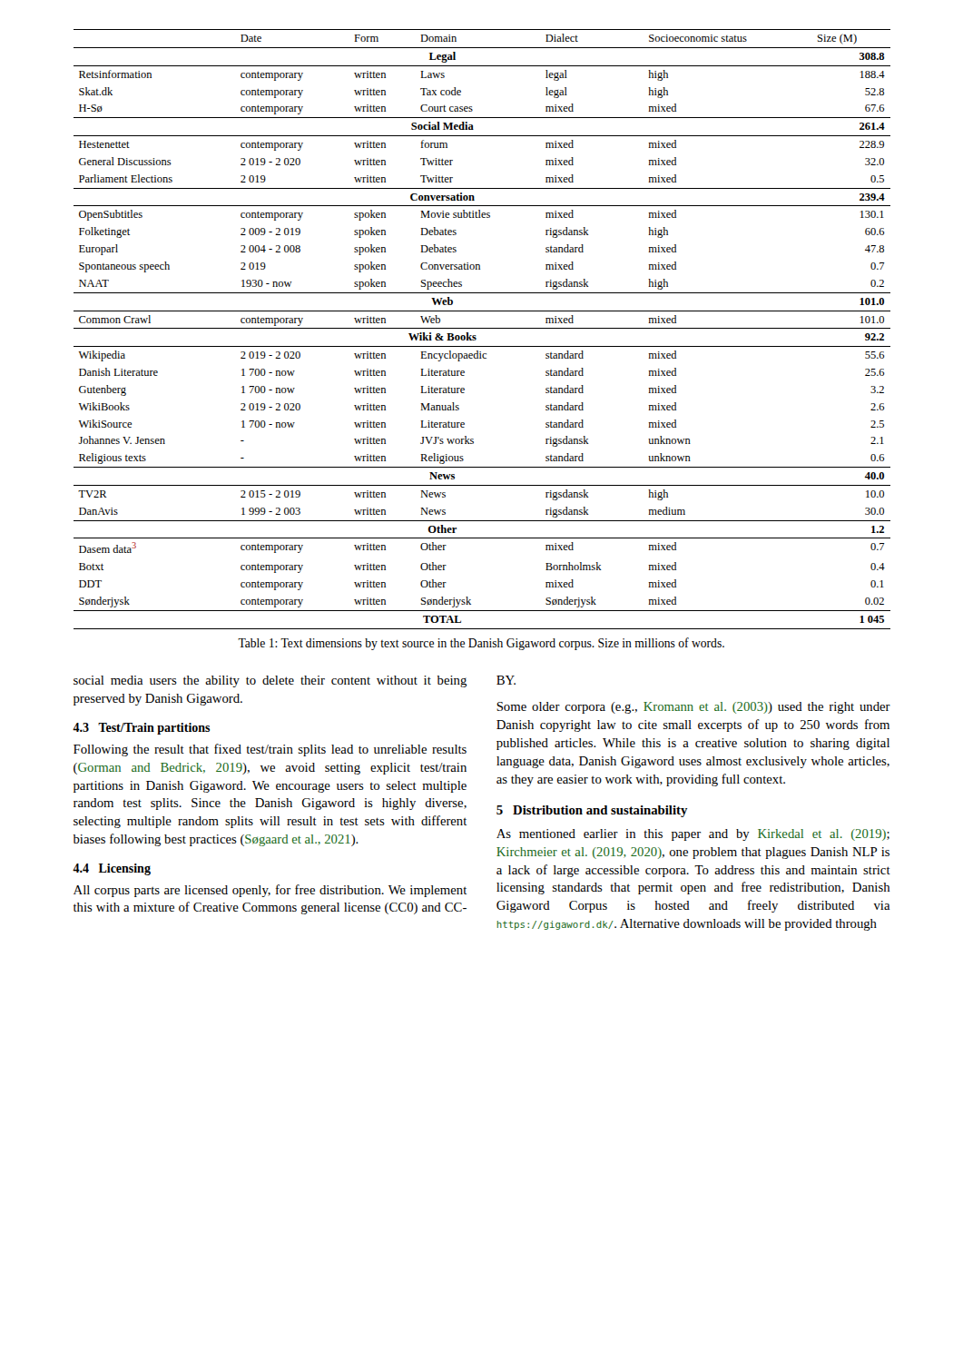| | Date | Form | Domain | Dialect | Socioeconomic status | Size (M) |
| --- | --- | --- | --- | --- | --- | --- |
| Legal | 308.8 |
| Retsinformation | contemporary | written | Laws | legal | high | 188.4 |
| Skat.dk | contemporary | written | Tax code | legal | high | 52.8 |
| H-Sø | contemporary | written | Court cases | mixed | mixed | 67.6 |
| Social Media | 261.4 |
| Hestenettet | contemporary | written | forum | mixed | mixed | 228.9 |
| General Discussions | 2 019 - 2 020 | written | Twitter | mixed | mixed | 32.0 |
| Parliament Elections | 2 019 | written | Twitter | mixed | mixed | 0.5 |
| Conversation | 239.4 |
| OpenSubtitles | contemporary | spoken | Movie subtitles | mixed | mixed | 130.1 |
| Folketinget | 2 009 - 2 019 | spoken | Debates | rigsdansk | high | 60.6 |
| Europarl | 2 004 - 2 008 | spoken | Debates | standard | mixed | 47.8 |
| Spontaneous speech | 2 019 | spoken | Conversation | mixed | mixed | 0.7 |
| NAAT | 1930 - now | spoken | Speeches | rigsdansk | high | 0.2 |
| Web | 101.0 |
| Common Crawl | contemporary | written | Web | mixed | mixed | 101.0 |
| Wiki & Books | 92.2 |
| Wikipedia | 2 019 - 2 020 | written | Encyclopaedic | standard | mixed | 55.6 |
| Danish Literature | 1 700 - now | written | Literature | standard | mixed | 25.6 |
| Gutenberg | 1 700 - now | written | Literature | standard | mixed | 3.2 |
| WikiBooks | 2 019 - 2 020 | written | Manuals | standard | mixed | 2.6 |
| WikiSource | 1 700 - now | written | Literature | standard | mixed | 2.5 |
| Johannes V. Jensen | - | written | JVJ's works | rigsdansk | unknown | 2.1 |
| Religious texts | - | written | Religious | standard | unknown | 0.6 |
| News | 40.0 |
| TV2R | 2 015 - 2 019 | written | News | rigsdansk | high | 10.0 |
| DanAvis | 1 999 - 2 003 | written | News | rigsdansk | medium | 30.0 |
| Other | 1.2 |
| Dasem data 3 | contemporary | written | Other | mixed | mixed | 0.7 |
| Botxt | contemporary | written | Other | Bornholmsk | mixed | 0.4 |
| DDT | contemporary | written | Other | mixed | mixed | 0.1 |
| Sønderjysk | contemporary | written | Sønderjysk | Sønderjysk | mixed | 0.02 |
| TOTAL | 1 045 |
Table 1: Text dimensions by text source in the Danish Gigaword corpus. Size in millions of words.
social media users the ability to delete their content without it being preserved by Danish Gigaword.
4.3 Test/Train partitions
Following the result that fixed test/train splits lead to unreliable results (Gorman and Bedrick, 2019), we avoid setting explicit test/train partitions in Danish Gigaword. We encourage users to select multiple random test splits. Since the Danish Gigaword is highly diverse, selecting multiple random splits will result in test sets with different biases following best practices (Søgaard et al., 2021).
4.4 Licensing
All corpus parts are licensed openly, for free distribution. We implement this with a mixture of Creative Commons general license (CC0) and CC-BY.
Some older corpora (e.g., Kromann et al. (2003)) used the right under Danish copyright law to cite small excerpts of up to 250 words from published articles. While this is a creative solution to sharing digital language data, Danish Gigaword uses almost exclusively whole articles, as they are easier to work with, providing full context.
5 Distribution and sustainability
As mentioned earlier in this paper and by Kirkedal et al. (2019); Kirchmeier et al. (2019, 2020), one problem that plagues Danish NLP is a lack of large accessible corpora. To address this and maintain strict licensing standards that permit open and free redistribution, Danish Gigaword Corpus is hosted and freely distributed via https://gigaword.dk/. Alternative downloads will be provided through